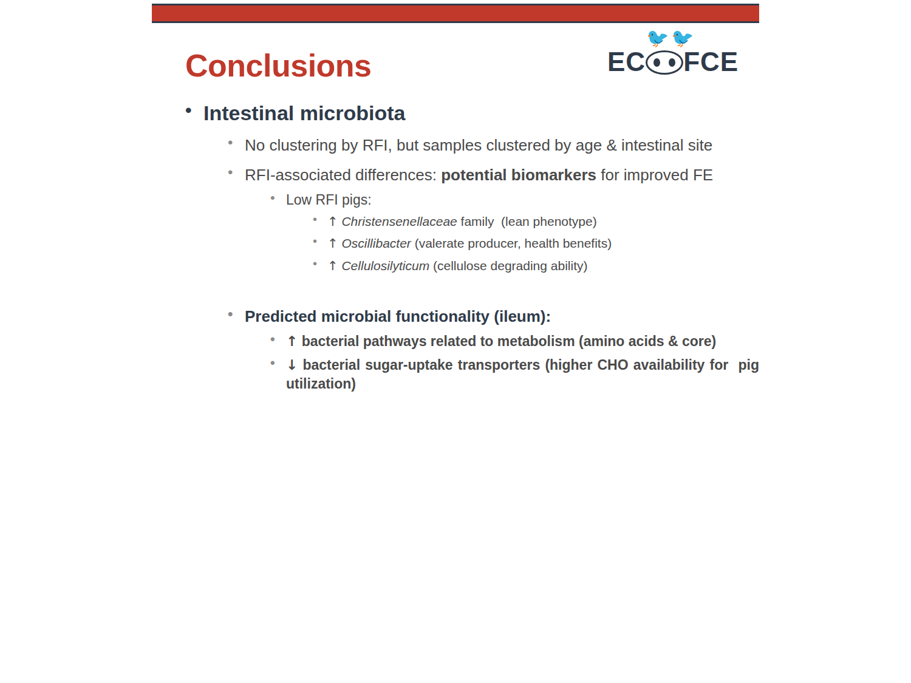🐦🐦
EC FCE
Conclusions
Intestinal microbiota
No clustering by RFI, but samples clustered by age & intestinal site
RFI-associated differences: potential biomarkers for improved FE
Low RFI pigs:
↑ Christensenellaceae family (lean phenotype)
↑ Oscillibacter (valerate producer, health benefits)
↑ Cellulosilyticum (cellulose degrading ability)
Predicted microbial functionality (ileum):
↑ bacterial pathways related to metabolism (amino acids & core)
↓ bacterial sugar-uptake transporters (higher CHO availability for pig utilization)